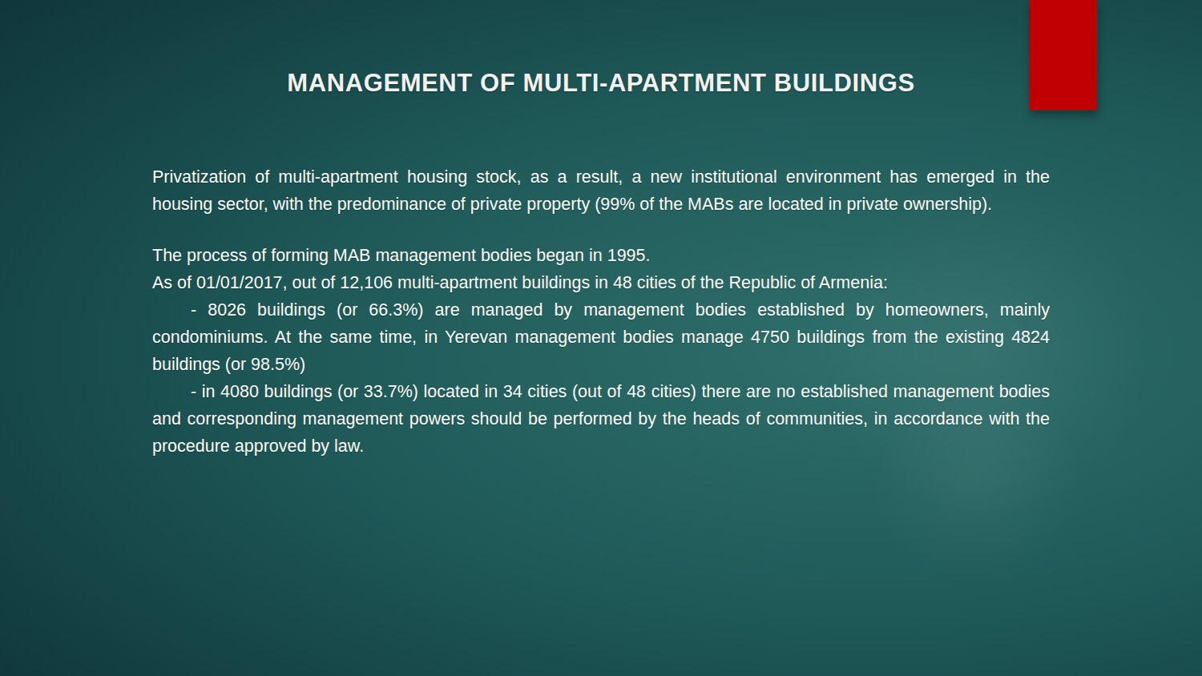MANAGEMENT OF MULTI-APARTMENT BUILDINGS
Privatization of multi-apartment housing stock, as a result, a new institutional environment has emerged in the housing sector, with the predominance of private property (99% of the MABs are located in private ownership).
The process of forming MAB management bodies began in 1995.
As of 01/01/2017, out of 12,106 multi-apartment buildings in 48 cities of the Republic of Armenia:
- 8026 buildings (or 66.3%) are managed by management bodies established by homeowners, mainly condominiums. At the same time, in Yerevan management bodies manage 4750 buildings from the existing 4824 buildings (or 98.5%)
- in 4080 buildings (or 33.7%) located in 34 cities (out of 48 cities) there are no established management bodies and corresponding management powers should be performed by the heads of communities, in accordance with the procedure approved by law.